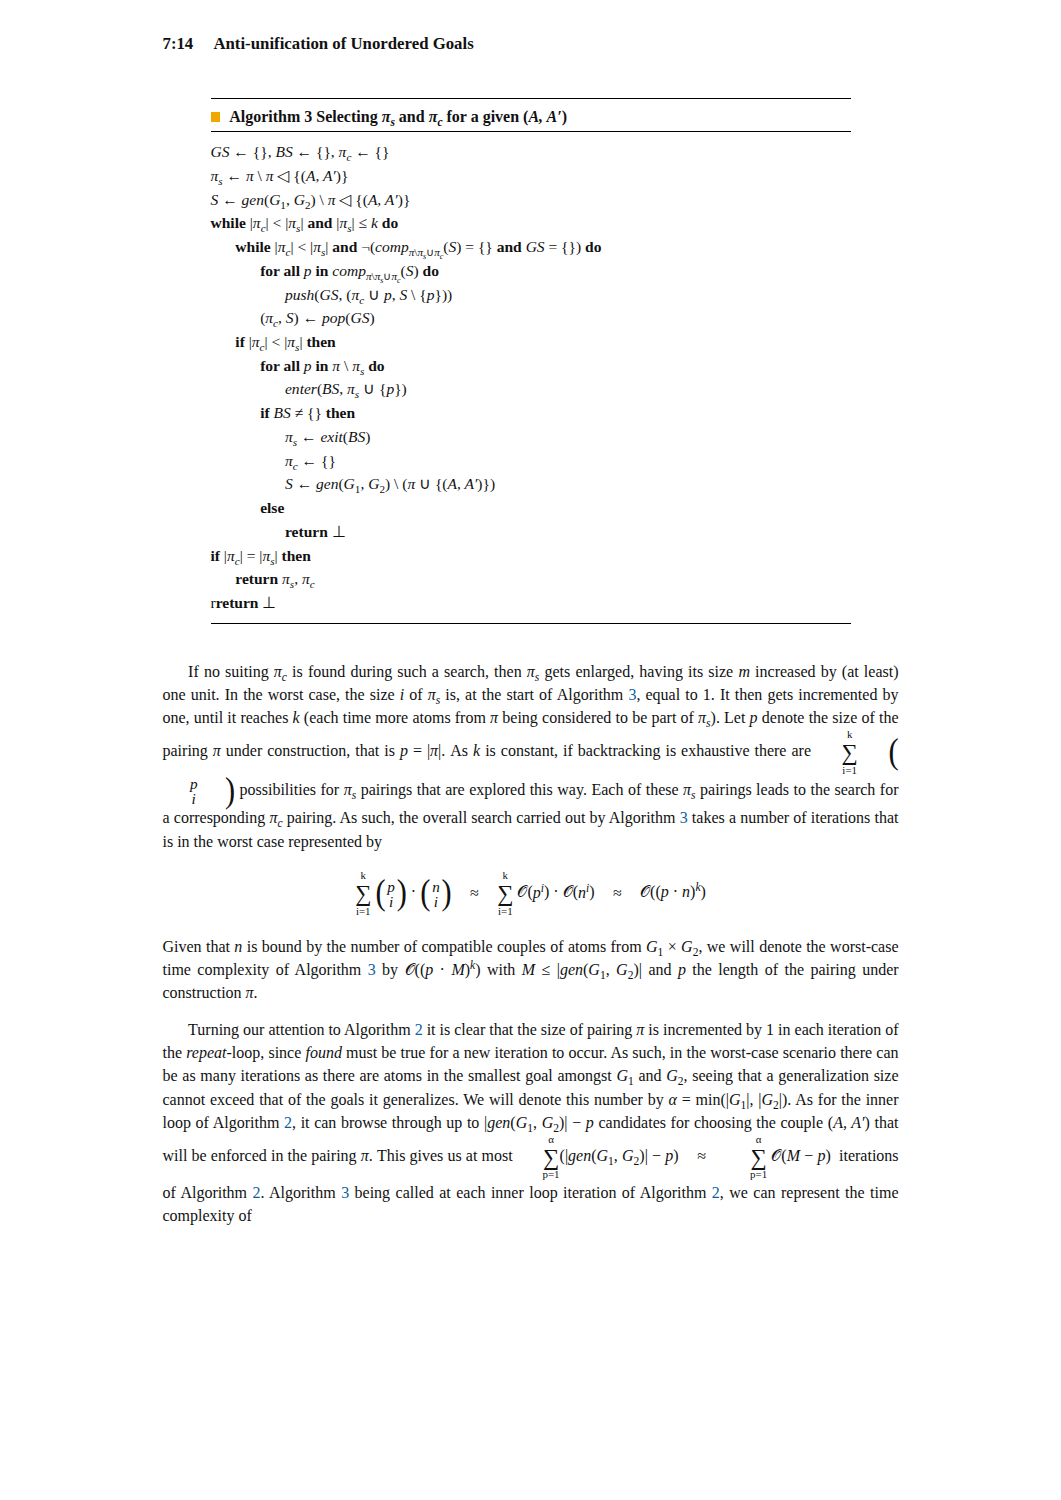7:14 Anti-unification of Unordered Goals
Algorithm 3 Selecting πs and πc for a given (A, A′)
GS ← {}, BS ← {}, πc ← {}
πs ← π \ π ◁ {(A, A′)}
S ← gen(G1, G2) \ π ◁ {(A, A′)}
while |πc| < |πs| and |πs| ≤ k do
while |πc| < |πs| and ¬(compπ\πs∪πc(S) = {} and GS = {}) do
for all p in compπ\πs∪πc(S) do
push(GS, (πc ∪ p, S \ {p}))
(πc, S) ← pop(GS)
if |πc| < |πs| then
for all p in π \ πs do
enter(BS, πs ∪ {p})
if BS ≠ {} then
πs ← exit(BS)
πc ← {}
S ← gen(G1, G2) \ (π ∪ {(A, A′)})
else
return ⊥
if |πc| = |πs| then
return πs, πc
rreturn ⊥
If no suiting πc is found during such a search, then πs gets enlarged, having its size m increased by (at least) one unit. In the worst case, the size i of πs is, at the start of Algorithm 3, equal to 1. It then gets incremented by one, until it reaches k (each time more atoms from π being considered to be part of πs). Let p denote the size of the pairing π under construction, that is p = |π|. As k is constant, if backtracking is exhaustive there are k∑i=1 (pi) possibilities for πs pairings that are explored this way. Each of these πs pairings leads to the search for a corresponding πc pairing. As such, the overall search carried out by Algorithm 3 takes a number of iterations that is in the worst case represented by
k∑i=1 (pi) · (ni) ≈ k∑i=1 𝒪(pi) · 𝒪(ni) ≈ 𝒪((p · n)k)
Given that n is bound by the number of compatible couples of atoms from G1 × G2, we will denote the worst-case time complexity of Algorithm 3 by 𝒪((p · M)k) with M ≤ |gen(G1, G2)| and p the length of the pairing under construction π.
Turning our attention to Algorithm 2 it is clear that the size of pairing π is incremented by 1 in each iteration of the repeat-loop, since found must be true for a new iteration to occur. As such, in the worst-case scenario there can be as many iterations as there are atoms in the smallest goal amongst G1 and G2, seeing that a generalization size cannot exceed that of the goals it generalizes. We will denote this number by α = min(|G1|, |G2|). As for the inner loop of Algorithm 2, it can browse through up to |gen(G1, G2)| − p candidates for choosing the couple (A, A′) that will be enforced in the pairing π. This gives us at most α∑p=1(|gen(G1, G2)| − p) ≈ α∑p=1 𝒪(M − p) iterations of Algorithm 2. Algorithm 3 being called at each inner loop iteration of Algorithm 2, we can represent the time complexity of